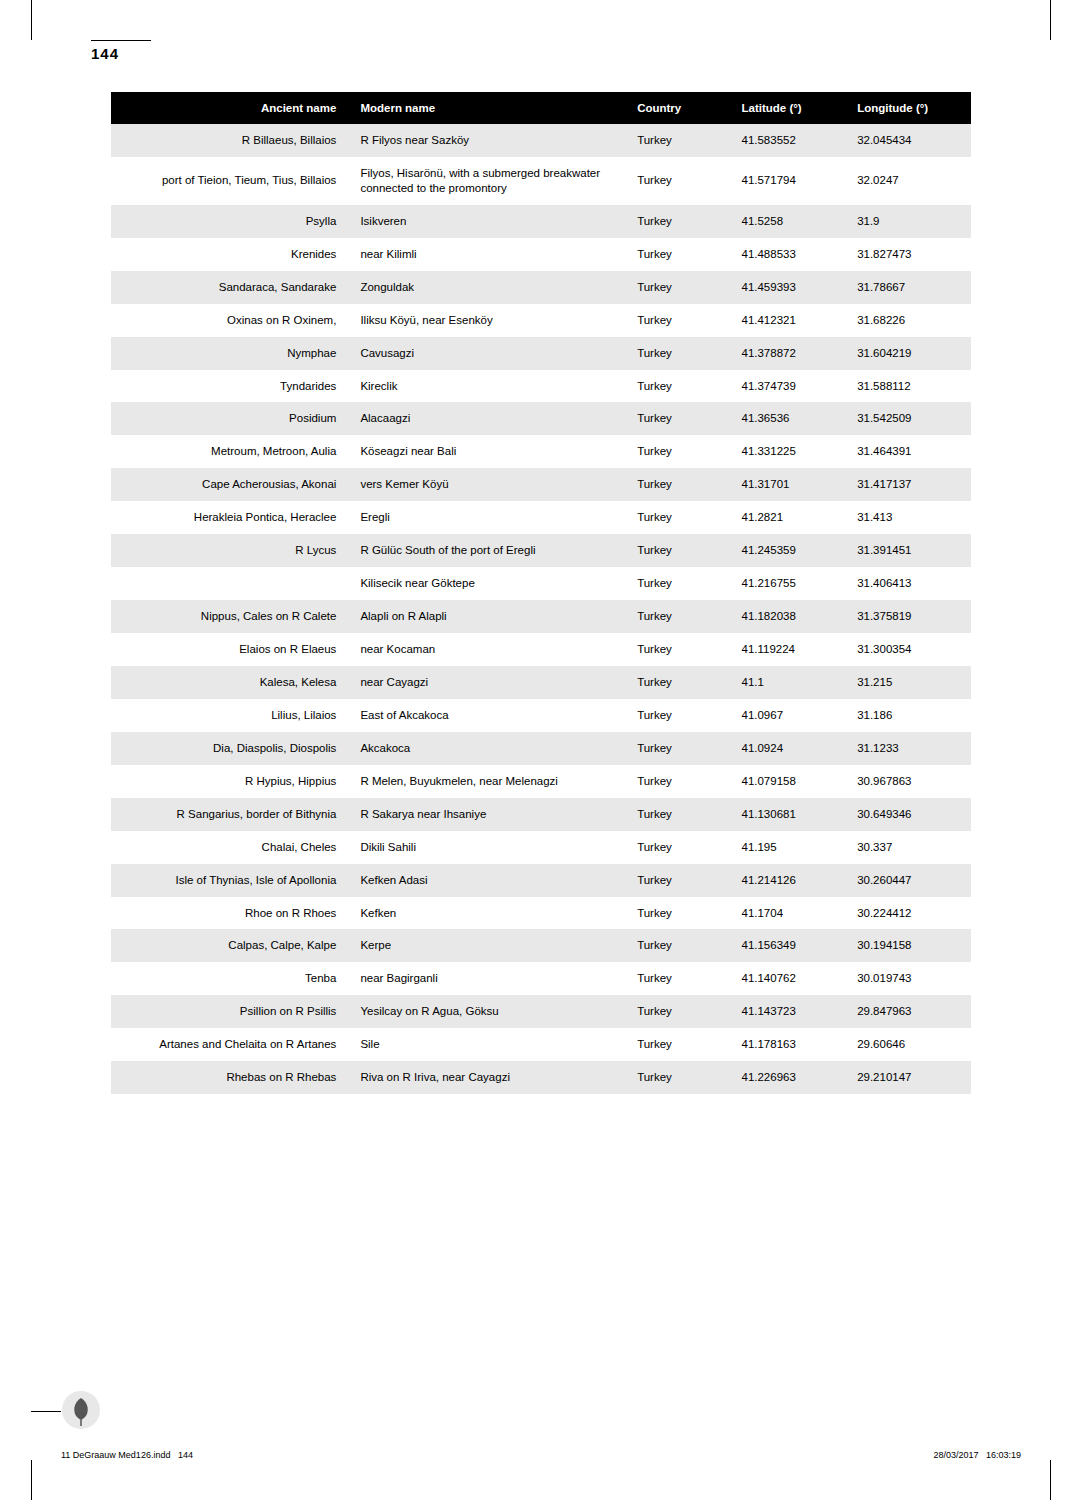144
| Ancient name | Modern name | Country | Latitude (°) | Longitude (°) |
| --- | --- | --- | --- | --- |
| R Billaeus, Billaios | R Filyos near Sazköy | Turkey | 41.583552 | 32.045434 |
| port of Tieion, Tieum, Tius, Billaios | Filyos, Hisarönü, with a submerged breakwater connected to the promontory | Turkey | 41.571794 | 32.0247 |
| Psylla | Isikveren | Turkey | 41.5258 | 31.9 |
| Krenides | near Kilimli | Turkey | 41.488533 | 31.827473 |
| Sandaraca, Sandarake | Zonguldak | Turkey | 41.459393 | 31.78667 |
| Oxinas on R Oxinem, | Iliksu Köyü, near Esenköy | Turkey | 41.412321 | 31.68226 |
| Nymphae | Cavusagzi | Turkey | 41.378872 | 31.604219 |
| Tyndarides | Kireclik | Turkey | 41.374739 | 31.588112 |
| Posidium | Alacaagzi | Turkey | 41.36536 | 31.542509 |
| Metroum, Metroon, Aulia | Köseagzi near Bali | Turkey | 41.331225 | 31.464391 |
| Cape Acherousias, Akonai | vers Kemer Köyü | Turkey | 41.31701 | 31.417137 |
| Herakleia Pontica, Heraclee | Eregli | Turkey | 41.2821 | 31.413 |
| R Lycus | R Gülüc South of the port of Eregli | Turkey | 41.245359 | 31.391451 |
| | Kilisecik near Göktepe | Turkey | 41.216755 | 31.406413 |
| Nippus, Cales on R Calete | Alapli on R Alapli | Turkey | 41.182038 | 31.375819 |
| Elaios on R Elaeus | near Kocaman | Turkey | 41.119224 | 31.300354 |
| Kalesa, Kelesa | near Cayagzi | Turkey | 41.1 | 31.215 |
| Lilius, Lilaios | East of Akcakoca | Turkey | 41.0967 | 31.186 |
| Dia, Diaspolis, Diospolis | Akcakoca | Turkey | 41.0924 | 31.1233 |
| R Hypius, Hippius | R Melen, Buyukmelen, near Melenagzi | Turkey | 41.079158 | 30.967863 |
| R Sangarius, border of Bithynia | R Sakarya near Ihsaniye | Turkey | 41.130681 | 30.649346 |
| Chalai, Cheles | Dikili Sahili | Turkey | 41.195 | 30.337 |
| Isle of Thynias, Isle of Apollonia | Kefken Adasi | Turkey | 41.214126 | 30.260447 |
| Rhoe on R Rhoes | Kefken | Turkey | 41.1704 | 30.224412 |
| Calpas, Calpe, Kalpe | Kerpe | Turkey | 41.156349 | 30.194158 |
| Tenba | near Bagirganli | Turkey | 41.140762 | 30.019743 |
| Psillion on R Psillis | Yesilcay on R Agua, Göksu | Turkey | 41.143723 | 29.847963 |
| Artanes and Chelaita on R Artanes | Sile | Turkey | 41.178163 | 29.60646 |
| Rhebas on R Rhebas | Riva on R Iriva, near Cayagzi | Turkey | 41.226963 | 29.210147 |
11 DeGraauw Med126.indd 144
28/03/2017 16:03:19